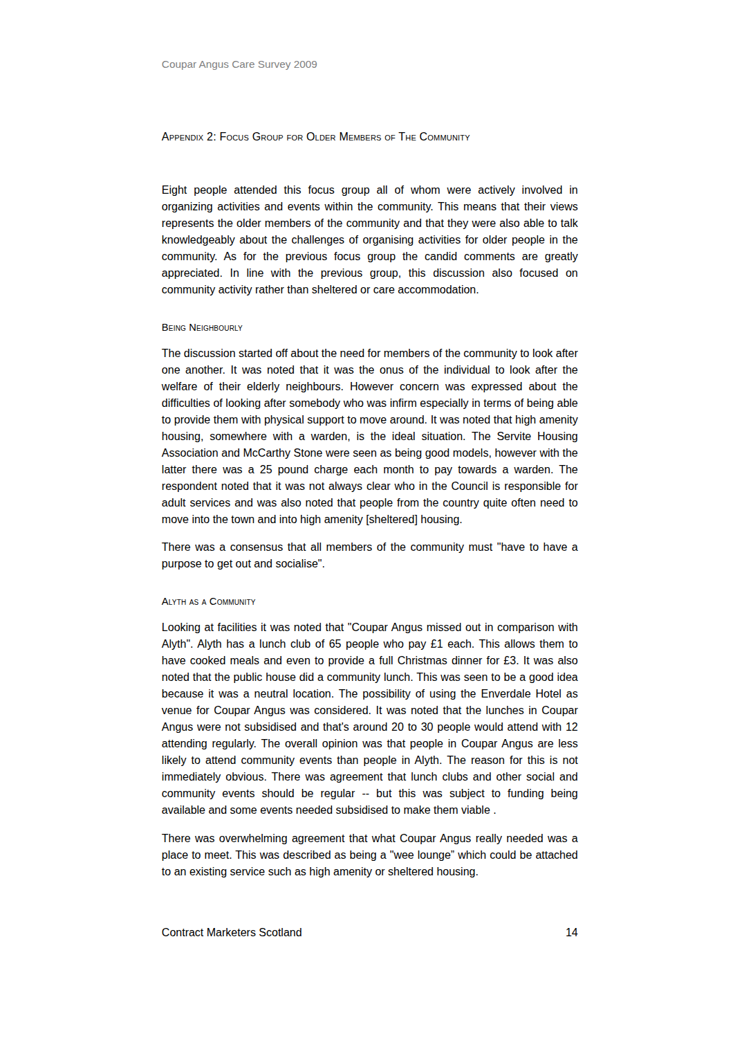Coupar Angus Care Survey 2009
Appendix 2: Focus Group for Older Members of The Community
Eight people attended this focus group all of whom were actively involved in organizing activities and events within the community. This means that their views represents the older members of the community and that they were also able to talk knowledgeably about the challenges of organising activities for older people in the community. As for the previous focus group the candid comments are greatly appreciated. In line with the previous group, this discussion also focused on community activity rather than sheltered or care accommodation.
Being Neighbourly
The discussion started off about the need for members of the community to look after one another. It was noted that it was the onus of the individual to look after the welfare of their elderly neighbours. However concern was expressed about the difficulties of looking after somebody who was infirm especially in terms of being able to provide them with physical support to move around. It was noted that high amenity housing, somewhere with a warden, is the ideal situation. The Servite Housing Association and McCarthy Stone were seen as being good models, however with the latter there was a 25 pound charge each month to pay towards a warden. The respondent noted that it was not always clear who in the Council is responsible for adult services and was also noted that people from the country quite often need to move into the town and into high amenity [sheltered] housing.
There was a consensus that all members of the community must "have to have a purpose to get out and socialise".
Alyth as a Community
Looking at facilities it was noted that "Coupar Angus missed out in comparison with Alyth". Alyth has a lunch club of 65 people who pay £1 each. This allows them to have cooked meals and even to provide a full Christmas dinner for £3. It was also noted that the public house did a community lunch. This was seen to be a good idea because it was a neutral location. The possibility of using the Enverdale Hotel as venue for Coupar Angus was considered. It was noted that the lunches in Coupar Angus were not subsidised and that's around 20 to 30 people would attend with 12 attending regularly. The overall opinion was that people in Coupar Angus are less likely to attend community events than people in Alyth. The reason for this is not immediately obvious. There was agreement that lunch clubs and other social and community events should be regular -- but this was subject to funding being available and some events needed subsidised to make them viable .
There was overwhelming agreement that what Coupar Angus really needed was a place to meet. This was described as being a "wee lounge” which could be attached to an existing service such as high amenity or sheltered housing.
Contract Marketers Scotland 14